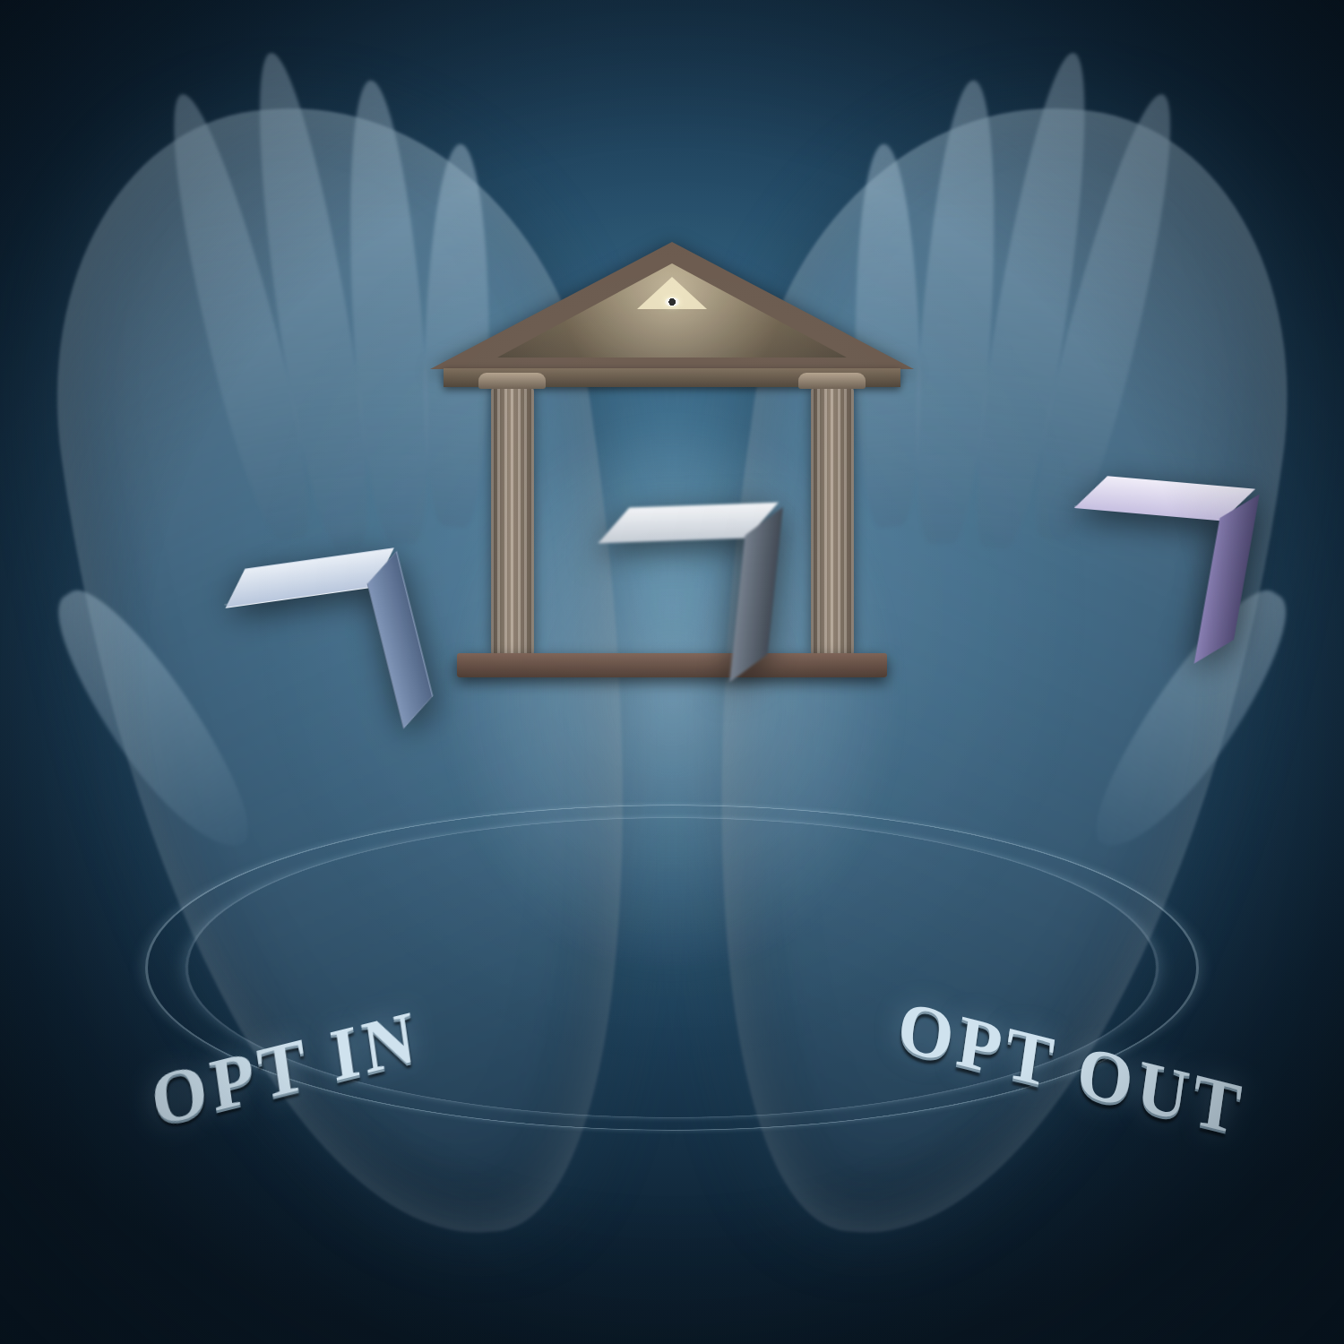0 1 0 0 1 1 0 1 0 0 1 1 0 0 1 0 1 1 0 0 1 0 0 1 1 0 1 0 0 1 1 0
9 9 0 1 1 0 3 0 8 6 0 1 1 0 9 9 0 8 6 0 3 0 1 1 0 9 9 0 1 1 0 3
Opt In
Opt Out